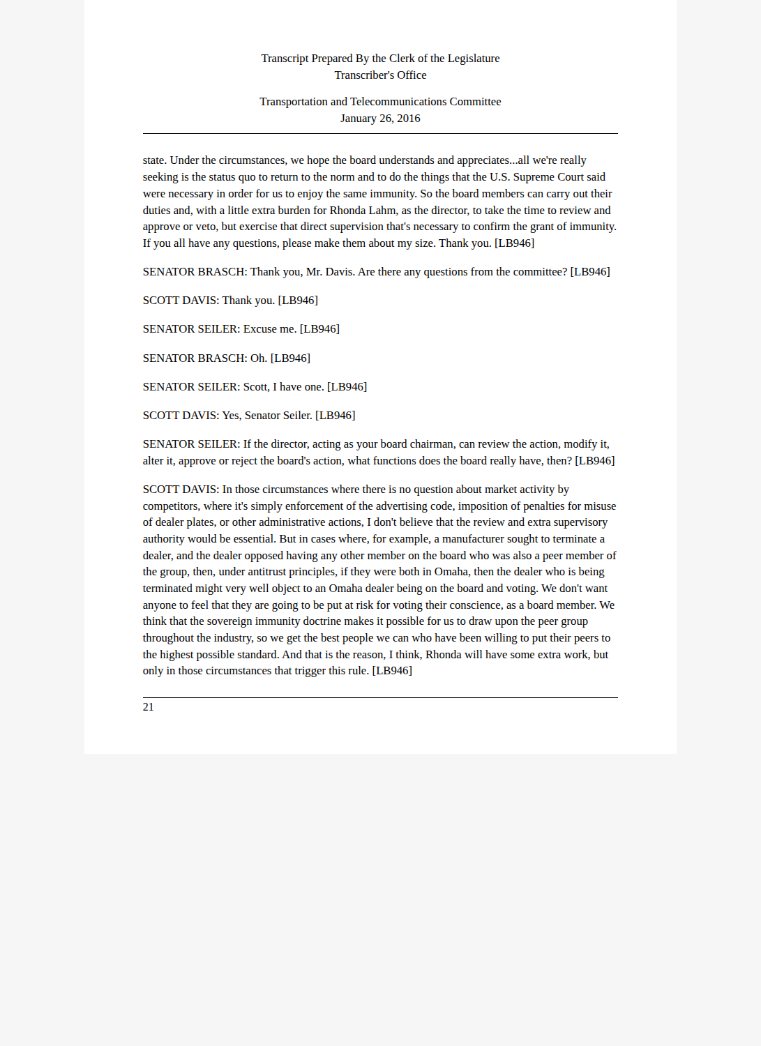Transcript Prepared By the Clerk of the Legislature Transcriber's Office Transportation and Telecommunications Committee January 26, 2016
state. Under the circumstances, we hope the board understands and appreciates...all we're really seeking is the status quo to return to the norm and to do the things that the U.S. Supreme Court said were necessary in order for us to enjoy the same immunity. So the board members can carry out their duties and, with a little extra burden for Rhonda Lahm, as the director, to take the time to review and approve or veto, but exercise that direct supervision that's necessary to confirm the grant of immunity. If you all have any questions, please make them about my size. Thank you. [LB946]
SENATOR BRASCH: Thank you, Mr. Davis. Are there any questions from the committee? [LB946]
SCOTT DAVIS: Thank you. [LB946]
SENATOR SEILER: Excuse me. [LB946]
SENATOR BRASCH: Oh. [LB946]
SENATOR SEILER: Scott, I have one. [LB946]
SCOTT DAVIS: Yes, Senator Seiler. [LB946]
SENATOR SEILER: If the director, acting as your board chairman, can review the action, modify it, alter it, approve or reject the board's action, what functions does the board really have, then? [LB946]
SCOTT DAVIS: In those circumstances where there is no question about market activity by competitors, where it's simply enforcement of the advertising code, imposition of penalties for misuse of dealer plates, or other administrative actions, I don't believe that the review and extra supervisory authority would be essential. But in cases where, for example, a manufacturer sought to terminate a dealer, and the dealer opposed having any other member on the board who was also a peer member of the group, then, under antitrust principles, if they were both in Omaha, then the dealer who is being terminated might very well object to an Omaha dealer being on the board and voting. We don't want anyone to feel that they are going to be put at risk for voting their conscience, as a board member. We think that the sovereign immunity doctrine makes it possible for us to draw upon the peer group throughout the industry, so we get the best people we can who have been willing to put their peers to the highest possible standard. And that is the reason, I think, Rhonda will have some extra work, but only in those circumstances that trigger this rule. [LB946]
21